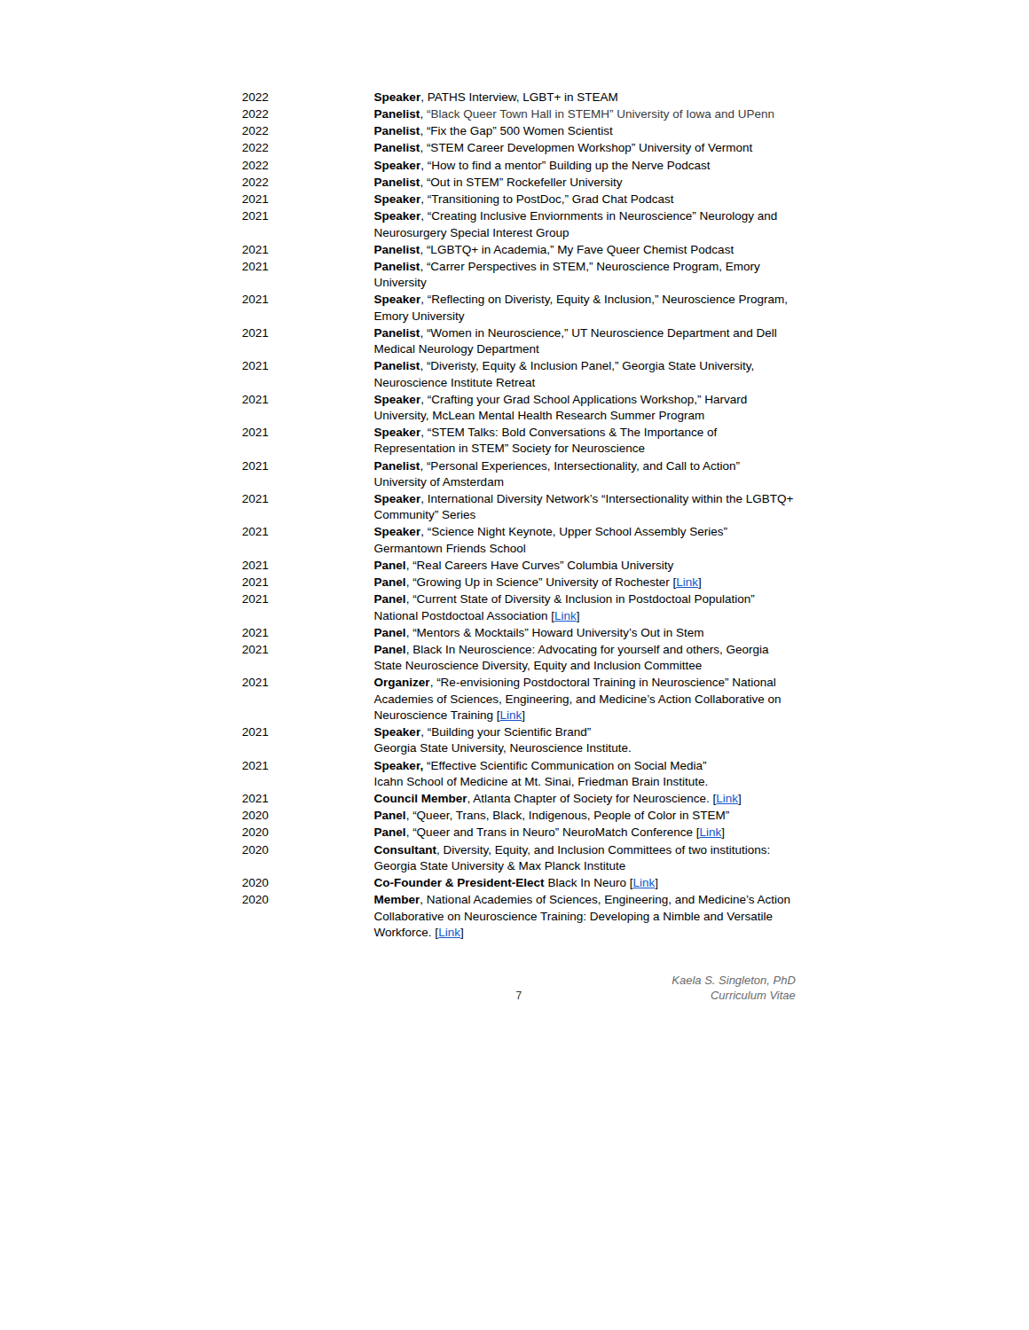| 2022 | Speaker , PATHS Interview, LGBT+ in STEAM |
| 2022 | Panelist , “Black Queer Town Hall in STEMH” University of Iowa and UPenn |
| 2022 | Panelist , “Fix the Gap” 500 Women Scientist |
| 2022 | Panelist , “STEM Career Developmen Workshop” University of Vermont |
| 2022 | Speaker , “How to find a mentor” Building up the Nerve Podcast |
| 2022 | Panelist , “Out in STEM” Rockefeller University |
| 2021 | Speaker , “Transitioning to PostDoc,” Grad Chat Podcast |
| 2021 | Speaker , “Creating Inclusive Enviornments in Neuroscience” Neurology and Neurosurgery Special Interest Group |
| 2021 | Panelist , “LGBTQ+ in Academia,” My Fave Queer Chemist Podcast |
| 2021 | Panelist , “Carrer Perspectives in STEM,” Neuroscience Program, Emory University |
| 2021 | Speaker , “Reflecting on Diveristy, Equity & Inclusion,” Neuroscience Program, Emory University |
| 2021 | Panelist , “Women in Neuroscience,” UT Neuroscience Department and Dell Medical Neurology Department |
| 2021 | Panelist , “Diveristy, Equity & Inclusion Panel,” Georgia State University, Neuroscience Institute Retreat |
| 2021 | Speaker , “Crafting your Grad School Applications Workshop,” Harvard University, McLean Mental Health Research Summer Program |
| 2021 | Speaker , “STEM Talks: Bold Conversations & The Importance of Representation in STEM” Society for Neuroscience |
| 2021 | Panelist , “Personal Experiences, Intersectionality, and Call to Action” University of Amsterdam |
| 2021 | Speaker , International Diversity Network’s “Intersectionality within the LGBTQ+ Community” Series |
| 2021 | Speaker , “Science Night Keynote, Upper School Assembly Series” Germantown Friends School |
| 2021 | Panel , “Real Careers Have Curves” Columbia University |
| 2021 | Panel , “Growing Up in Science” University of Rochester [ Link ] |
| 2021 | Panel , “Current State of Diversity & Inclusion in Postdoctoal Population” National Postdoctoal Association [ Link ] |
| 2021 | Panel , “Mentors & Mocktails” Howard University’s Out in Stem |
| 2021 | Panel , Black In Neuroscience: Advocating for yourself and others, Georgia State Neuroscience Diversity, Equity and Inclusion Committee |
| 2021 | Organizer , “Re-envisioning Postdoctoral Training in Neuroscience” National Academies of Sciences, Engineering, and Medicine’s Action Collaborative on Neuroscience Training [ Link ] |
| 2021 | Speaker , “Building your Scientific Brand” Georgia State University, Neuroscience Institute. |
| 2021 | Speaker, “Effective Scientific Communication on Social Media” Icahn School of Medicine at Mt. Sinai, Friedman Brain Institute. |
| 2021 | Council Member , Atlanta Chapter of Society for Neuroscience. [ Link ] |
| 2020 | Panel , “Queer, Trans, Black, Indigenous, People of Color in STEM” |
| 2020 | Panel , “Queer and Trans in Neuro” NeuroMatch Conference [ Link ] |
| 2020 | Consultant , Diversity, Equity, and Inclusion Committees of two institutions: Georgia State University & Max Planck Institute |
| 2020 | Co-Founder & President-Elect Black In Neuro [ Link ] |
| 2020 | Member , National Academies of Sciences, Engineering, and Medicine’s Action Collaborative on Neuroscience Training: Developing a Nimble and Versatile Workforce. [ Link ] |
7
Kaela S. Singleton, PhD
Curriculum Vitae